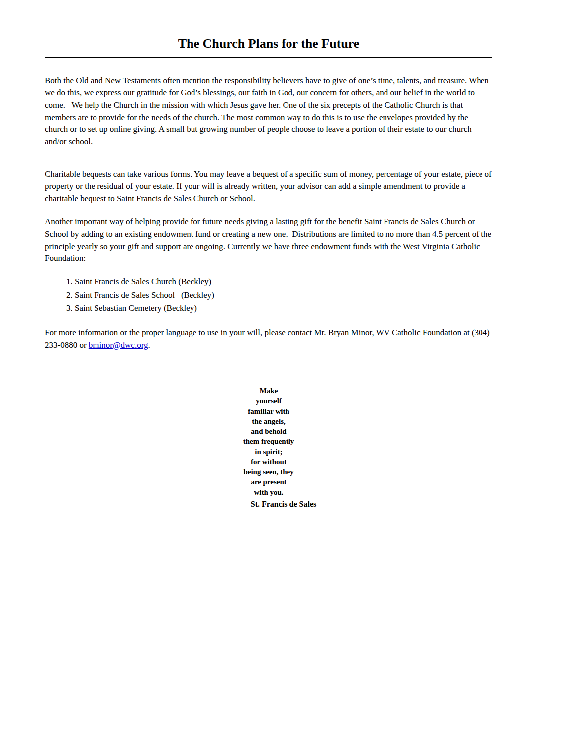The Church Plans for the Future
Both the Old and New Testaments often mention the responsibility believers have to give of one’s time, talents, and treasure. When we do this, we express our gratitude for God’s blessings, our faith in God, our concern for others, and our belief in the world to come. We help the Church in the mission with which Jesus gave her. One of the six precepts of the Catholic Church is that members are to provide for the needs of the church. The most common way to do this is to use the envelopes provided by the church or to set up online giving. A small but growing number of people choose to leave a portion of their estate to our church and/or school.
Charitable bequests can take various forms. You may leave a bequest of a specific sum of money, percentage of your estate, piece of property or the residual of your estate. If your will is already written, your advisor can add a simple amendment to provide a charitable bequest to Saint Francis de Sales Church or School.
Another important way of helping provide for future needs giving a lasting gift for the benefit Saint Francis de Sales Church or School by adding to an existing endowment fund or creating a new one. Distributions are limited to no more than 4.5 percent of the principle yearly so your gift and support are ongoing. Currently we have three endowment funds with the West Virginia Catholic Foundation:
Saint Francis de Sales Church (Beckley)
Saint Francis de Sales School (Beckley)
Saint Sebastian Cemetery (Beckley)
For more information or the proper language to use in your will, please contact Mr. Bryan Minor, WV Catholic Foundation at (304) 233-0880 or bminor@dwc.org.
Make
yourself
familiar with
the angels,
and behold
them frequently
in spirit;
for without
being seen, they
are present
with you.
St. Francis de Sales